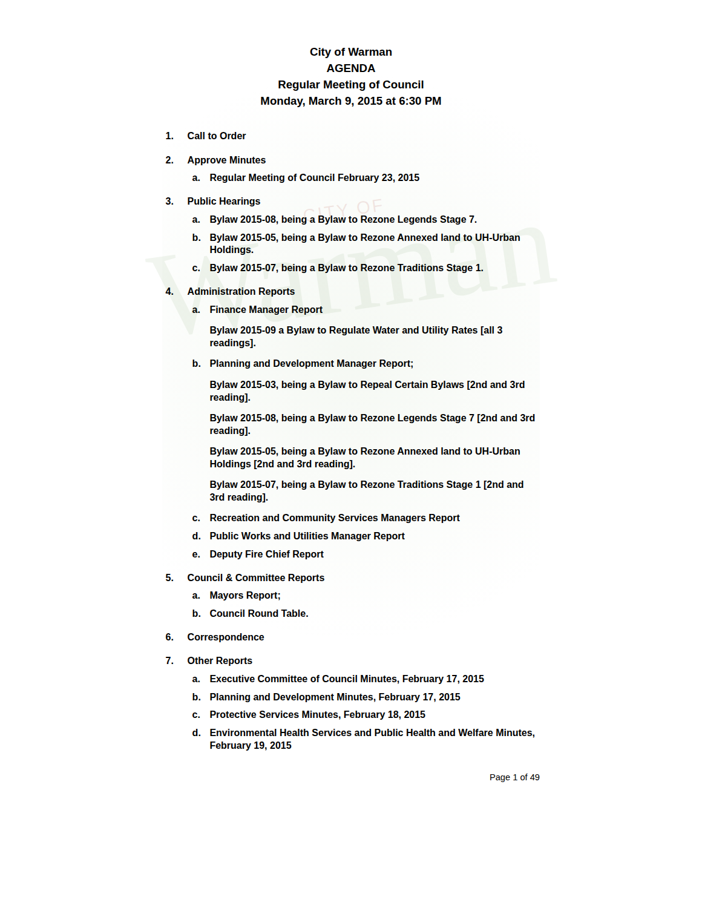CITY OF Warman
City of Warman AGENDA Regular Meeting of Council Monday, March 9, 2015 at 6:30 PM
Call to Order
Approve Minutes
Regular Meeting of Council February 23, 2015
Public Hearings
Bylaw 2015-08, being a Bylaw to Rezone Legends Stage 7.
Bylaw 2015-05, being a Bylaw to Rezone Annexed land to UH-Urban Holdings.
Bylaw 2015-07, being a Bylaw to Rezone Traditions Stage 1.
Administration Reports
Finance Manager Report
Bylaw 2015-09 a Bylaw to Regulate Water and Utility Rates [all 3 readings].
Planning and Development Manager Report;
Bylaw 2015-03, being a Bylaw to Repeal Certain Bylaws [2nd and 3rd reading].
Bylaw 2015-08, being a Bylaw to Rezone Legends Stage 7 [2nd and 3rd reading].
Bylaw 2015-05, being a Bylaw to Rezone Annexed land to UH-Urban Holdings [2nd and 3rd reading].
Bylaw 2015-07, being a Bylaw to Rezone Traditions Stage 1 [2nd and 3rd reading].
Recreation and Community Services Managers Report
Public Works and Utilities Manager Report
Deputy Fire Chief Report
Council & Committee Reports
Mayors Report;
Council Round Table.
Correspondence
Other Reports
Executive Committee of Council Minutes, February 17, 2015
Planning and Development Minutes, February 17, 2015
Protective Services Minutes, February 18, 2015
Environmental Health Services and Public Health and Welfare Minutes, February 19, 2015
Page 1 of 49